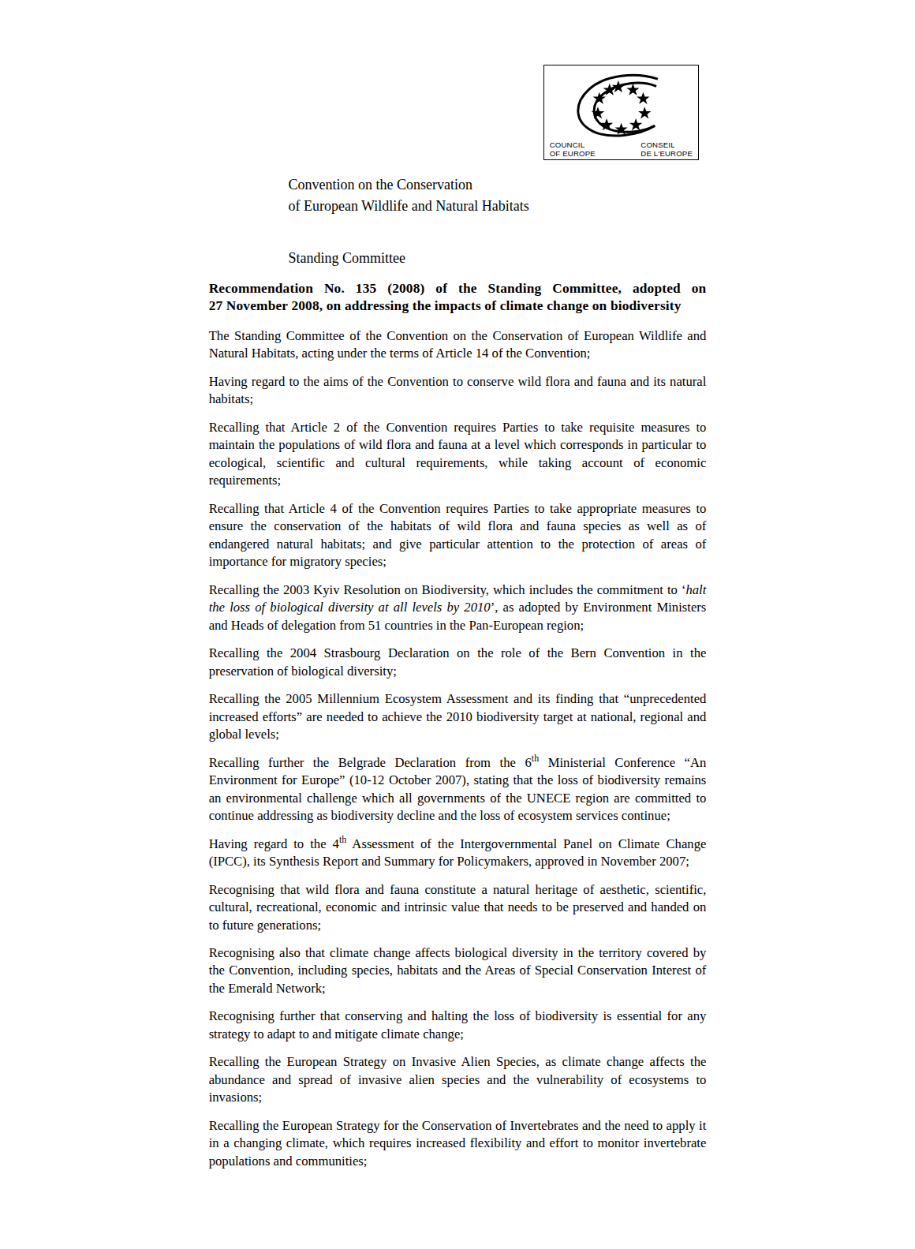COUNCIL
OF EUROPE CONSEIL
DE L'EUROPE
Convention on the Conservation
of European Wildlife and Natural Habitats
Standing Committee
Recommendation No. 135 (2008) of the Standing Committee, adopted on 27 November 2008, on addressing the impacts of climate change on biodiversity
The Standing Committee of the Convention on the Conservation of European Wildlife and Natural Habitats, acting under the terms of Article 14 of the Convention;
Having regard to the aims of the Convention to conserve wild flora and fauna and its natural habitats;
Recalling that Article 2 of the Convention requires Parties to take requisite measures to maintain the populations of wild flora and fauna at a level which corresponds in particular to ecological, scientific and cultural requirements, while taking account of economic requirements;
Recalling that Article 4 of the Convention requires Parties to take appropriate measures to ensure the conservation of the habitats of wild flora and fauna species as well as of endangered natural habitats; and give particular attention to the protection of areas of importance for migratory species;
Recalling the 2003 Kyiv Resolution on Biodiversity, which includes the commitment to ‘halt the loss of biological diversity at all levels by 2010’, as adopted by Environment Ministers and Heads of delegation from 51 countries in the Pan-European region;
Recalling the 2004 Strasbourg Declaration on the role of the Bern Convention in the preservation of biological diversity;
Recalling the 2005 Millennium Ecosystem Assessment and its finding that “unprecedented increased efforts” are needed to achieve the 2010 biodiversity target at national, regional and global levels;
Recalling further the Belgrade Declaration from the 6th Ministerial Conference “An Environment for Europe” (10-12 October 2007), stating that the loss of biodiversity remains an environmental challenge which all governments of the UNECE region are committed to continue addressing as biodiversity decline and the loss of ecosystem services continue;
Having regard to the 4th Assessment of the Intergovernmental Panel on Climate Change (IPCC), its Synthesis Report and Summary for Policymakers, approved in November 2007;
Recognising that wild flora and fauna constitute a natural heritage of aesthetic, scientific, cultural, recreational, economic and intrinsic value that needs to be preserved and handed on to future generations;
Recognising also that climate change affects biological diversity in the territory covered by the Convention, including species, habitats and the Areas of Special Conservation Interest of the Emerald Network;
Recognising further that conserving and halting the loss of biodiversity is essential for any strategy to adapt to and mitigate climate change;
Recalling the European Strategy on Invasive Alien Species, as climate change affects the abundance and spread of invasive alien species and the vulnerability of ecosystems to invasions;
Recalling the European Strategy for the Conservation of Invertebrates and the need to apply it in a changing climate, which requires increased flexibility and effort to monitor invertebrate populations and communities;